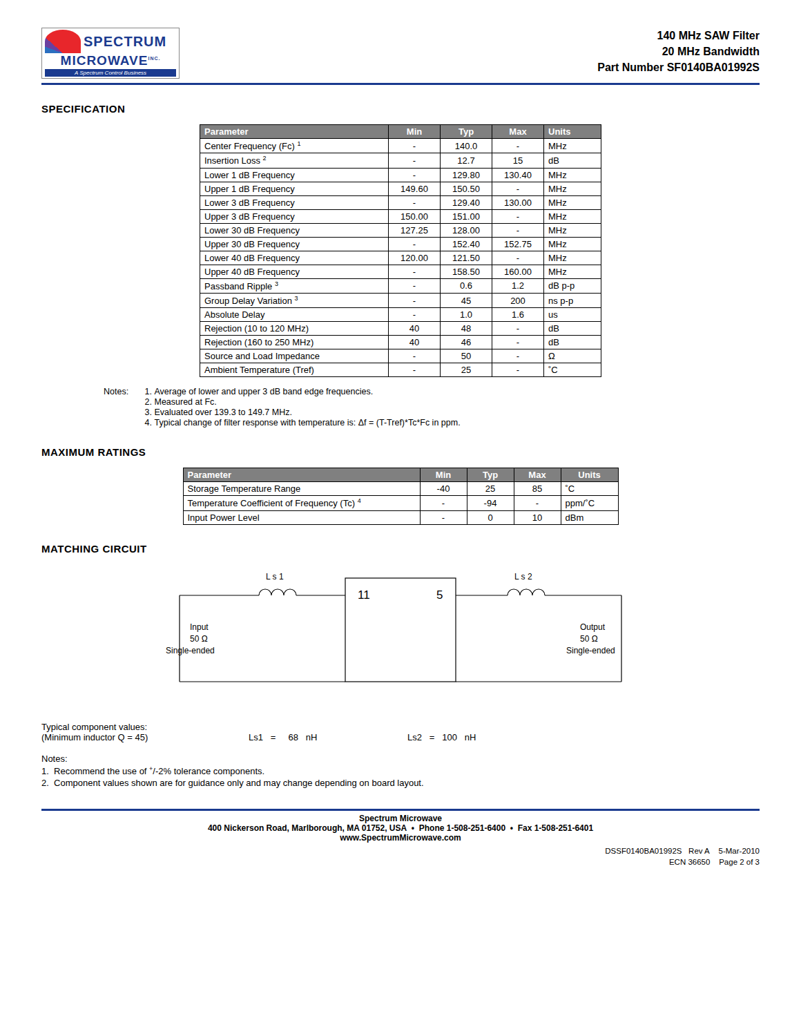SPECTRUM
MICROWAVEINC.
A Spectrum Control Business
140 MHz SAW Filter
20 MHz Bandwidth
Part Number SF0140BA01992S
SPECIFICATION
| Parameter | Min | Typ | Max | Units |
| --- | --- | --- | --- | --- |
| Center Frequency (Fc) 1 | - | 140.0 | - | MHz |
| Insertion Loss 2 | - | 12.7 | 15 | dB |
| Lower 1 dB Frequency | - | 129.80 | 130.40 | MHz |
| Upper 1 dB Frequency | 149.60 | 150.50 | - | MHz |
| Lower 3 dB Frequency | - | 129.40 | 130.00 | MHz |
| Upper 3 dB Frequency | 150.00 | 151.00 | - | MHz |
| Lower 30 dB Frequency | 127.25 | 128.00 | - | MHz |
| Upper 30 dB Frequency | - | 152.40 | 152.75 | MHz |
| Lower 40 dB Frequency | 120.00 | 121.50 | - | MHz |
| Upper 40 dB Frequency | - | 158.50 | 160.00 | MHz |
| Passband Ripple 3 | - | 0.6 | 1.2 | dB p-p |
| Group Delay Variation 3 | - | 45 | 200 | ns p-p |
| Absolute Delay | - | 1.0 | 1.6 | us |
| Rejection (10 to 120 MHz) | 40 | 48 | - | dB |
| Rejection (160 to 250 MHz) | 40 | 46 | - | dB |
| Source and Load Impedance | - | 50 | - | Ω |
| Ambient Temperature (Tref) | - | 25 | - | ˚C |
Notes:
Average of lower and upper 3 dB band edge frequencies.
Measured at Fc.
Evaluated over 139.3 to 149.7 MHz.
Typical change of filter response with temperature is: Δf = (T-Tref)*Tc*Fc in ppm.
MAXIMUM RATINGS
| Parameter | Min | Typ | Max | Units |
| --- | --- | --- | --- | --- |
| Storage Temperature Range | -40 | 25 | 85 | ˚C |
| Temperature Coefficient of Frequency (Tc) 4 | - | -94 | - | ppm/˚C |
| Input Power Level | - | 0 | 10 | dBm |
MATCHING CIRCUIT
L s 1 L s 2 11 5 Input 50 Ω Single-ended Output 50 Ω Single-ended
Typical component values:
(Minimum inductor Q = 45)
Ls1 = 68 nH
Ls2 = 100 nH
Notes:
1. Recommend the use of +/-2% tolerance components.
2. Component values shown are for guidance only and may change depending on board layout.
Spectrum Microwave
400 Nickerson Road, Marlborough, MA 01752, USA • Phone 1-508-251-6400 • Fax 1-508-251-6401
www.SpectrumMicrowave.com
DSSF0140BA01992S Rev A 5-Mar-2010
ECN 36650 Page 2 of 3